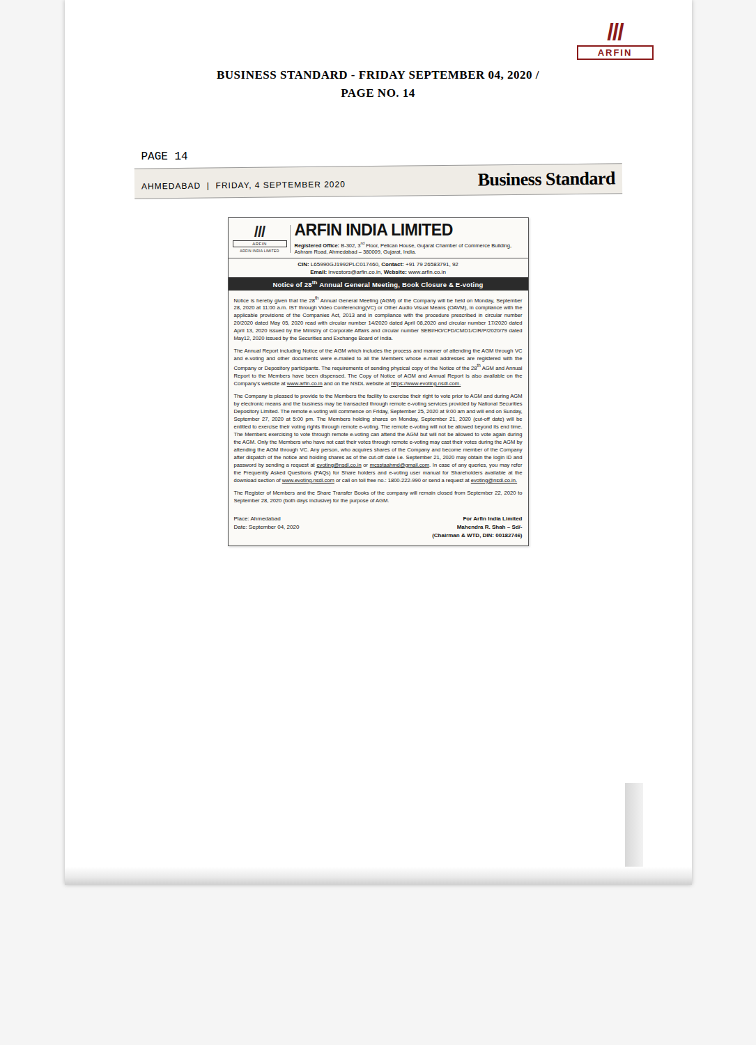///
ARFIN
BUSINESS STANDARD - FRIDAY SEPTEMBER 04, 2020 /
PAGE NO. 14
PAGE 14
AHMEDABAD | FRIDAY, 4 SEPTEMBER 2020 Business Standard
///
ARFIN
ARFIN INDIA LIMITED
ARFIN INDIA LIMITED
Registered Office: B-302, 3rd Floor, Pelican House, Gujarat Chamber of Commerce Building, Ashram Road, Ahmedabad – 380009, Gujarat, India.
CIN: L65990GJ1992PLC017460, Contact: +91 79 26583791, 92
Email: investors@arfin.co.in, Website: www.arfin.co.in
Notice of 28th Annual General Meeting, Book Closure & E-voting
Notice is hereby given that the 28th Annual General Meeting (AGM) of the Company will be held on Monday, September 28, 2020 at 11:00 a.m. IST through Video Conferencing(VC) or Other Audio Visual Means (OAVM), in compliance with the applicable provisions of the Companies Act, 2013 and in compliance with the procedure prescribed in circular number 20/2020 dated May 05, 2020 read with circular number 14/2020 dated April 08,2020 and circular number 17/2020 dated April 13, 2020 issued by the Ministry of Corporate Affairs and circular number SEBI/HO/CFD/CMD1/CIR/P/2020/79 dated May12, 2020 issued by the Securities and Exchange Board of India.
The Annual Report including Notice of the AGM which includes the process and manner of attending the AGM through VC and e-voting and other documents were e-mailed to all the Members whose e-mail addresses are registered with the Company or Depository participants. The requirements of sending physical copy of the Notice of the 28th AGM and Annual Report to the Members have been dispensed. The Copy of Notice of AGM and Annual Report is also available on the Company's website at www.arfin.co.in and on the NSDL website at https://www.evoting.nsdl.com.
The Company is pleased to provide to the Members the facility to exercise their right to vote prior to AGM and during AGM by electronic means and the business may be transacted through remote e-voting services provided by National Securities Depository Limited. The remote e-voting will commence on Friday, September 25, 2020 at 9:00 am and will end on Sunday, September 27, 2020 at 5:00 pm. The Members holding shares on Monday, September 21, 2020 (cut-off date) will be entitled to exercise their voting rights through remote e-voting. The remote e-voting will not be allowed beyond its end time. The Members exercising to vote through remote e-voting can attend the AGM but will not be allowed to vote again during the AGM. Only the Members who have not cast their votes through remote e-voting may cast their votes during the AGM by attending the AGM through VC. Any person, who acquires shares of the Company and become member of the Company after dispatch of the notice and holding shares as of the cut-off date i.e. September 21, 2020 may obtain the login ID and password by sending a request at evoting@nsdl.co.in or mcsstaahmd@gmail.com. In case of any queries, you may refer the Frequently Asked Questions (FAQs) for Share holders and e-voting user manual for Shareholders available at the download section of www.evoting.nsdl.com or call on toll free no.: 1800-222-990 or send a request at evoting@nsdl.co.in.
The Register of Members and the Share Transfer Books of the company will remain closed from September 22, 2020 to September 28, 2020 (both days inclusive) for the purpose of AGM.
Place: Ahmedabad
Date: September 04, 2020
For Arfin India Limited
Mahendra R. Shah – Sd/-
(Chairman & WTD, DIN: 00182746)